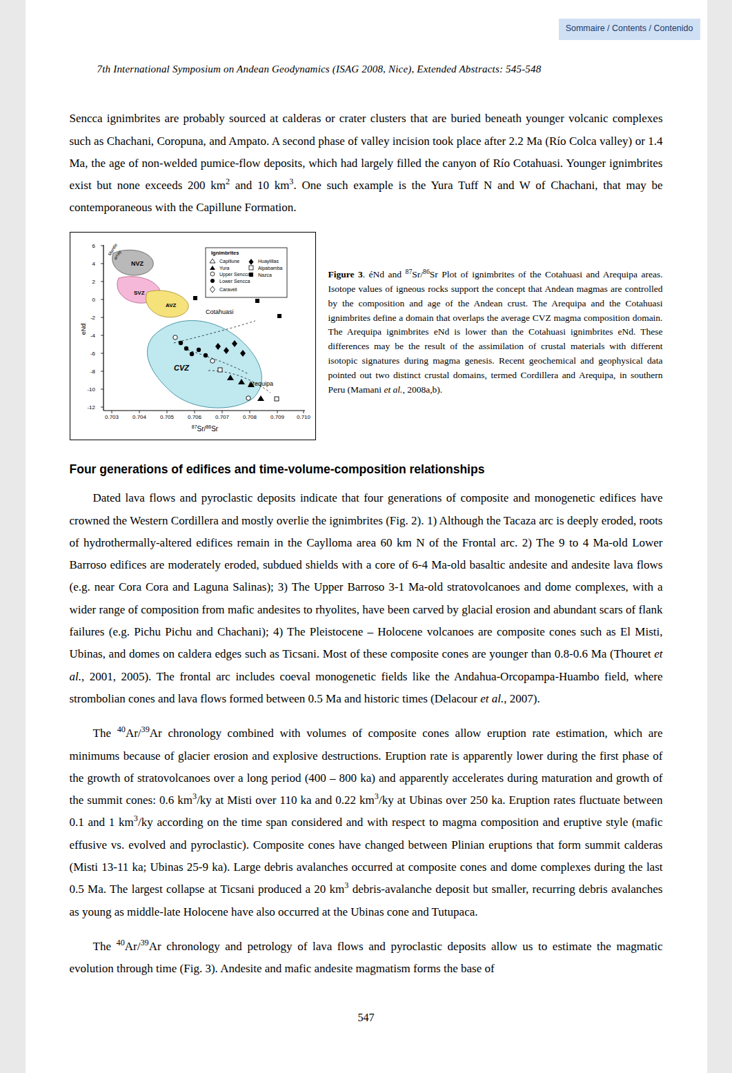Sommaire / Contents / Contenido
7th International Symposium on Andean Geodynamics (ISAG 2008, Nice), Extended Abstracts: 545-548
Sencca ignimbrites are probably sourced at calderas or crater clusters that are buried beneath younger volcanic complexes such as Chachani, Coropuna, and Ampato. A second phase of valley incision took place after 2.2 Ma (Río Colca valley) or 1.4 Ma, the age of non-welded pumice-flow deposits, which had largely filled the canyon of Río Cotahuasi. Younger ignimbrites exist but none exceeds 200 km2 and 10 km3. One such example is the Yura Tuff N and W of Chachani, that may be contemporaneous with the Capillune Formation.
6 4 2 0 -2 -4 -6 -8 -10 -12 0.703 0.704 0.705 0.706 0.707 0.708 0.709 0.710 eNd 87Sr/86Sr CVZ NVZ SVZ AVZ Mantle array Cotahuasi Arequipa Ignimbrites Capillune Yura Upper Sencca Lower Sencca Caraveli Huaylillas Alpabamba Nazca
Figure 3. éNd and 87Sr/86Sr Plot of ignimbrites of the Cotahuasi and Arequipa areas. Isotope values of igneous rocks support the concept that Andean magmas are controlled by the composition and age of the Andean crust. The Arequipa and the Cotahuasi ignimbrites define a domain that overlaps the average CVZ magma composition domain. The Arequipa ignimbrites eNd is lower than the Cotahuasi ignimbrites eNd. These differences may be the result of the assimilation of crustal materials with different isotopic signatures during magma genesis. Recent geochemical and geophysical data pointed out two distinct crustal domains, termed Cordillera and Arequipa, in southern Peru (Mamani et al., 2008a,b).
Four generations of edifices and time-volume-composition relationships
Dated lava flows and pyroclastic deposits indicate that four generations of composite and monogenetic edifices have crowned the Western Cordillera and mostly overlie the ignimbrites (Fig. 2). 1) Although the Tacaza arc is deeply eroded, roots of hydrothermally-altered edifices remain in the Caylloma area 60 km N of the Frontal arc. 2) The 9 to 4 Ma-old Lower Barroso edifices are moderately eroded, subdued shields with a core of 6-4 Ma-old basaltic andesite and andesite lava flows (e.g. near Cora Cora and Laguna Salinas); 3) The Upper Barroso 3-1 Ma-old stratovolcanoes and dome complexes, with a wider range of composition from mafic andesites to rhyolites, have been carved by glacial erosion and abundant scars of flank failures (e.g. Pichu Pichu and Chachani); 4) The Pleistocene – Holocene volcanoes are composite cones such as El Misti, Ubinas, and domes on caldera edges such as Ticsani. Most of these composite cones are younger than 0.8-0.6 Ma (Thouret et al., 2001, 2005). The frontal arc includes coeval monogenetic fields like the Andahua-Orcopampa-Huambo field, where strombolian cones and lava flows formed between 0.5 Ma and historic times (Delacour et al., 2007).
The 40Ar/39Ar chronology combined with volumes of composite cones allow eruption rate estimation, which are minimums because of glacier erosion and explosive destructions. Eruption rate is apparently lower during the first phase of the growth of stratovolcanoes over a long period (400 – 800 ka) and apparently accelerates during maturation and growth of the summit cones: 0.6 km3/ky at Misti over 110 ka and 0.22 km3/ky at Ubinas over 250 ka. Eruption rates fluctuate between 0.1 and 1 km3/ky according on the time span considered and with respect to magma composition and eruptive style (mafic effusive vs. evolved and pyroclastic). Composite cones have changed between Plinian eruptions that form summit calderas (Misti 13-11 ka; Ubinas 25-9 ka). Large debris avalanches occurred at composite cones and dome complexes during the last 0.5 Ma. The largest collapse at Ticsani produced a 20 km3 debris-avalanche deposit but smaller, recurring debris avalanches as young as middle-late Holocene have also occurred at the Ubinas cone and Tutupaca.
The 40Ar/39Ar chronology and petrology of lava flows and pyroclastic deposits allow us to estimate the magmatic evolution through time (Fig. 3). Andesite and mafic andesite magmatism forms the base of
547